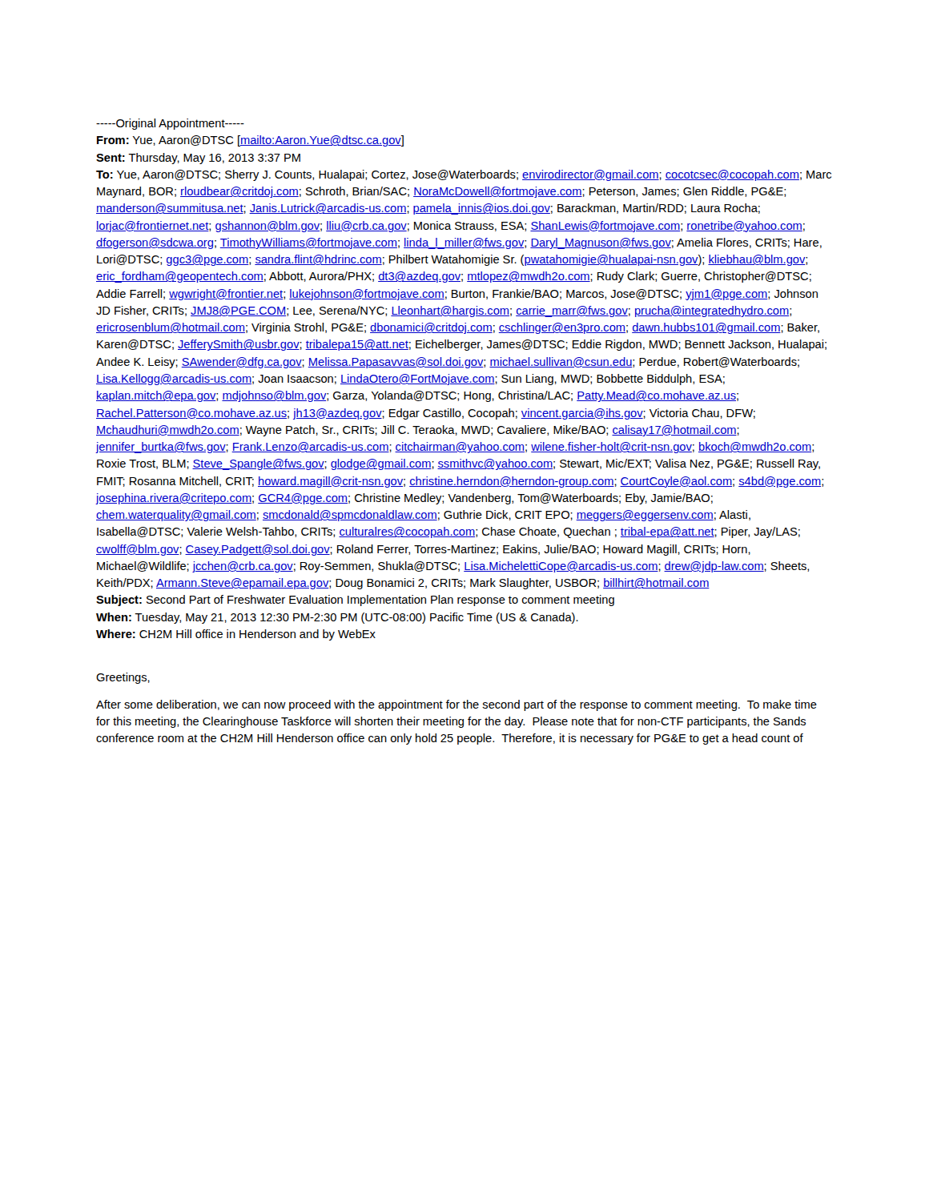-----Original Appointment-----
From: Yue, Aaron@DTSC [mailto:Aaron.Yue@dtsc.ca.gov]
Sent: Thursday, May 16, 2013 3:37 PM
To: Yue, Aaron@DTSC; Sherry J. Counts, Hualapai; Cortez, Jose@Waterboards; envirodirector@gmail.com; cocotcsec@cocopah.com; Marc Maynard, BOR; rloudbear@critdoj.com; Schroth, Brian/SAC; NoraMcDowell@fortmojave.com; Peterson, James; Glen Riddle, PG&E; manderson@summitusa.net; Janis.Lutrick@arcadis-us.com; pamela_innis@ios.doi.gov; Barackman, Martin/RDD; Laura Rocha; lorjac@frontiernet.net; gshannon@blm.gov; lliu@crb.ca.gov; Monica Strauss, ESA; ShanLewis@fortmojave.com; ronetribe@yahoo.com; dfogerson@sdcwa.org; TimothyWilliams@fortmojave.com; linda_l_miller@fws.gov; Daryl_Magnuson@fws.gov; Amelia Flores, CRITs; Hare, Lori@DTSC; ggc3@pge.com; sandra.flint@hdrinc.com; Philbert Watahomigie Sr. (pwatahomigie@hualapai-nsn.gov); kliebhau@blm.gov; eric_fordham@geopentech.com; Abbott, Aurora/PHX; dt3@azdeq.gov; mtlopez@mwdh2o.com; Rudy Clark; Guerre, Christopher@DTSC; Addie Farrell; wgwright@frontier.net; lukejohnson@fortmojave.com; Burton, Frankie/BAO; Marcos, Jose@DTSC; yjm1@pge.com; Johnson JD Fisher, CRITs; JMJ8@PGE.COM; Lee, Serena/NYC; Lleonhart@hargis.com; carrie_marr@fws.gov; prucha@integratedhydro.com; ericrosenblum@hotmail.com; Virginia Strohl, PG&E; dbonamici@critdoj.com; cschlinger@en3pro.com; dawn.hubbs101@gmail.com; Baker, Karen@DTSC; JefferySmith@usbr.gov; tribalepa15@att.net; Eichelberger, James@DTSC; Eddie Rigdon, MWD; Bennett Jackson, Hualapai; Andee K. Leisy; SAwender@dfg.ca.gov; Melissa.Papasavvas@sol.doi.gov; michael.sullivan@csun.edu; Perdue, Robert@Waterboards; Lisa.Kellogg@arcadis-us.com; Joan Isaacson; LindaOtero@FortMojave.com; Sun Liang, MWD; Bobbette Biddulph, ESA; kaplan.mitch@epa.gov; mdjohnso@blm.gov; Garza, Yolanda@DTSC; Hong, Christina/LAC; Patty.Mead@co.mohave.az.us; Rachel.Patterson@co.mohave.az.us; jh13@azdeq.gov; Edgar Castillo, Cocopah; vincent.garcia@ihs.gov; Victoria Chau, DFW; Mchaudhuri@mwdh2o.com; Wayne Patch, Sr., CRITs; Jill C. Teraoka, MWD; Cavaliere, Mike/BAO; calisay17@hotmail.com; jennifer_burtka@fws.gov; Frank.Lenzo@arcadis-us.com; citchairman@yahoo.com; wilene.fisher-holt@crit-nsn.gov; bkoch@mwdh2o.com; Roxie Trost, BLM; Steve_Spangle@fws.gov; glodge@gmail.com; ssmithvc@yahoo.com; Stewart, Mic/EXT; Valisa Nez, PG&E; Russell Ray, FMIT; Rosanna Mitchell, CRIT; howard.magill@crit-nsn.gov; christine.herndon@herndon-group.com; CourtCoyle@aol.com; s4bd@pge.com; josephina.rivera@critepo.com; GCR4@pge.com; Christine Medley; Vandenberg, Tom@Waterboards; Eby, Jamie/BAO; chem.waterquality@gmail.com; smcdonald@spmcdonaldlaw.com; Guthrie Dick, CRIT EPO; meggers@eggersenv.com; Alasti, Isabella@DTSC; Valerie Welsh-Tahbo, CRITs; culturalres@cocopah.com; Chase Choate, Quechan ; tribal-epa@att.net; Piper, Jay/LAS; cwolff@blm.gov; Casey.Padgett@sol.doi.gov; Roland Ferrer, Torres-Martinez; Eakins, Julie/BAO; Howard Magill, CRITs; Horn, Michael@Wildlife; jcchen@crb.ca.gov; Roy-Semmen, Shukla@DTSC; Lisa.MichelettiCope@arcadis-us.com; drew@jdp-law.com; Sheets, Keith/PDX; Armann.Steve@epamail.epa.gov; Doug Bonamici 2, CRITs; Mark Slaughter, USBOR; billhirt@hotmail.com
Subject: Second Part of Freshwater Evaluation Implementation Plan response to comment meeting
When: Tuesday, May 21, 2013 12:30 PM-2:30 PM (UTC-08:00) Pacific Time (US & Canada).
Where: CH2M Hill office in Henderson and by WebEx
Greetings,
After some deliberation, we can now proceed with the appointment for the second part of the response to comment meeting. To make time for this meeting, the Clearinghouse Taskforce will shorten their meeting for the day. Please note that for non-CTF participants, the Sands conference room at the CH2M Hill Henderson office can only hold 25 people. Therefore, it is necessary for PG&E to get a head count of